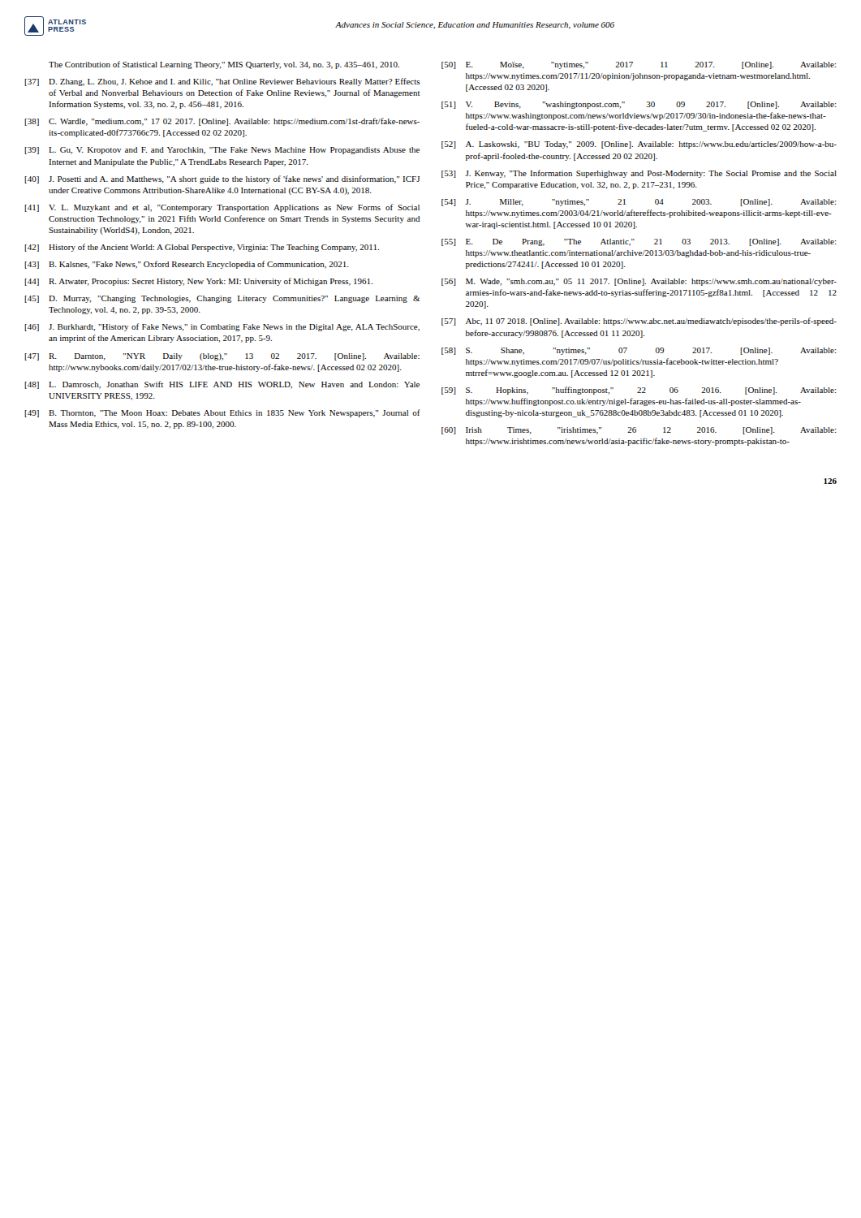ATLANTIS
PRESS
Advances in Social Science, Education and Humanities Research, volume 606
The Contribution of Statistical Learning Theory," MIS Quarterly, vol. 34, no. 3, p. 435–461, 2010.
[37]
D. Zhang, L. Zhou, J. Kehoe and I. and Kilic, "hat Online Reviewer Behaviours Really Matter? Effects of Verbal and Nonverbal Behaviours on Detection of Fake Online Reviews," Journal of Management Information Systems, vol. 33, no. 2, p. 456–481, 2016.
[38]
C. Wardle, "medium.com," 17 02 2017. [Online]. Available: https://medium.com/1st-draft/fake-news-its-complicated-d0f773766c79. [Accessed 02 02 2020].
[39]
L. Gu, V. Kropotov and F. and Yarochkin, "The Fake News Machine How Propagandists Abuse the Internet and Manipulate the Public," A TrendLabs Research Paper, 2017.
[40]
J. Posetti and A. and Matthews, "A short guide to the history of 'fake news' and disinformation," ICFJ under Creative Commons Attribution-ShareAlike 4.0 International (CC BY-SA 4.0), 2018.
[41]
V. L. Muzykant and et al, "Contemporary Transportation Applications as New Forms of Social Construction Technology," in 2021 Fifth World Conference on Smart Trends in Systems Security and Sustainability (WorldS4), London, 2021.
[42]
History of the Ancient World: A Global Perspective, Virginia: The Teaching Company, 2011.
[43]
B. Kalsnes, "Fake News," Oxford Research Encyclopedia of Communication, 2021.
[44]
R. Atwater, Procopius: Secret History, New York: MI: University of Michigan Press, 1961.
[45]
D. Murray, "Changing Technologies, Changing Literacy Communities?" Language Learning & Technology, vol. 4, no. 2, pp. 39-53, 2000.
[46]
J. Burkhardt, "History of Fake News," in Combating Fake News in the Digital Age, ALA TechSource, an imprint of the American Library Association, 2017, pp. 5-9.
[47]
R. Darnton, "NYR Daily (blog)," 13 02 2017. [Online]. Available: http://www.nybooks.com/daily/2017/02/13/the-true-history-of-fake-news/. [Accessed 02 02 2020].
[48]
L. Damrosch, Jonathan Swift HIS LIFE AND HIS WORLD, New Haven and London: Yale UNIVERSITY PRESS, 1992.
[49]
B. Thornton, "The Moon Hoax: Debates About Ethics in 1835 New York Newspapers," Journal of Mass Media Ethics, vol. 15, no. 2, pp. 89-100, 2000.
[50]
E. Moïse, "nytimes," 2017 11 2017. [Online]. Available: https://www.nytimes.com/2017/11/20/opinion/johnson-propaganda-vietnam-westmoreland.html. [Accessed 02 03 2020].
[51]
V. Bevins, "washingtonpost.com," 30 09 2017. [Online]. Available: https://www.washingtonpost.com/news/worldviews/wp/2017/09/30/in-indonesia-the-fake-news-that-fueled-a-cold-war-massacre-is-still-potent-five-decades-later/?utm_termv. [Accessed 02 02 2020].
[52]
A. Laskowski, "BU Today," 2009. [Online]. Available: https://www.bu.edu/articles/2009/how-a-bu-prof-april-fooled-the-country. [Accessed 20 02 2020].
[53]
J. Kenway, "The Information Superhighway and Post-Modernity: The Social Promise and the Social Price," Comparative Education, vol. 32, no. 2, p. 217–231, 1996.
[54]
J. Miller, "nytimes," 21 04 2003. [Online]. Available: https://www.nytimes.com/2003/04/21/world/aftereffects-prohibited-weapons-illicit-arms-kept-till-eve-war-iraqi-scientist.html. [Accessed 10 01 2020].
[55]
E. De Prang, "The Atlantic," 21 03 2013. [Online]. Available: https://www.theatlantic.com/international/archive/2013/03/baghdad-bob-and-his-ridiculous-true-predictions/274241/. [Accessed 10 01 2020].
[56]
M. Wade, "smh.com.au," 05 11 2017. [Online]. Available: https://www.smh.com.au/national/cyber-armies-info-wars-and-fake-news-add-to-syrias-suffering-20171105-gzf8a1.html. [Accessed 12 12 2020].
[57]
Abc, 11 07 2018. [Online]. Available: https://www.abc.net.au/mediawatch/episodes/the-perils-of-speed-before-accuracy/9980876. [Accessed 01 11 2020].
[58]
S. Shane, "nytimes," 07 09 2017. [Online]. Available: https://www.nytimes.com/2017/09/07/us/politics/russia-facebook-twitter-election.html?mtrref=www.google.com.au. [Accessed 12 01 2021].
[59]
S. Hopkins, "huffingtonpost," 22 06 2016. [Online]. Available: https://www.huffingtonpost.co.uk/entry/nigel-farages-eu-has-failed-us-all-poster-slammed-as-disgusting-by-nicola-sturgeon_uk_576288c0e4b08b9e3abdc483. [Accessed 01 10 2020].
[60]
Irish Times, "irishtimes," 26 12 2016. [Online]. Available: https://www.irishtimes.com/news/world/asia-pacific/fake-news-story-prompts-pakistan-to-
126